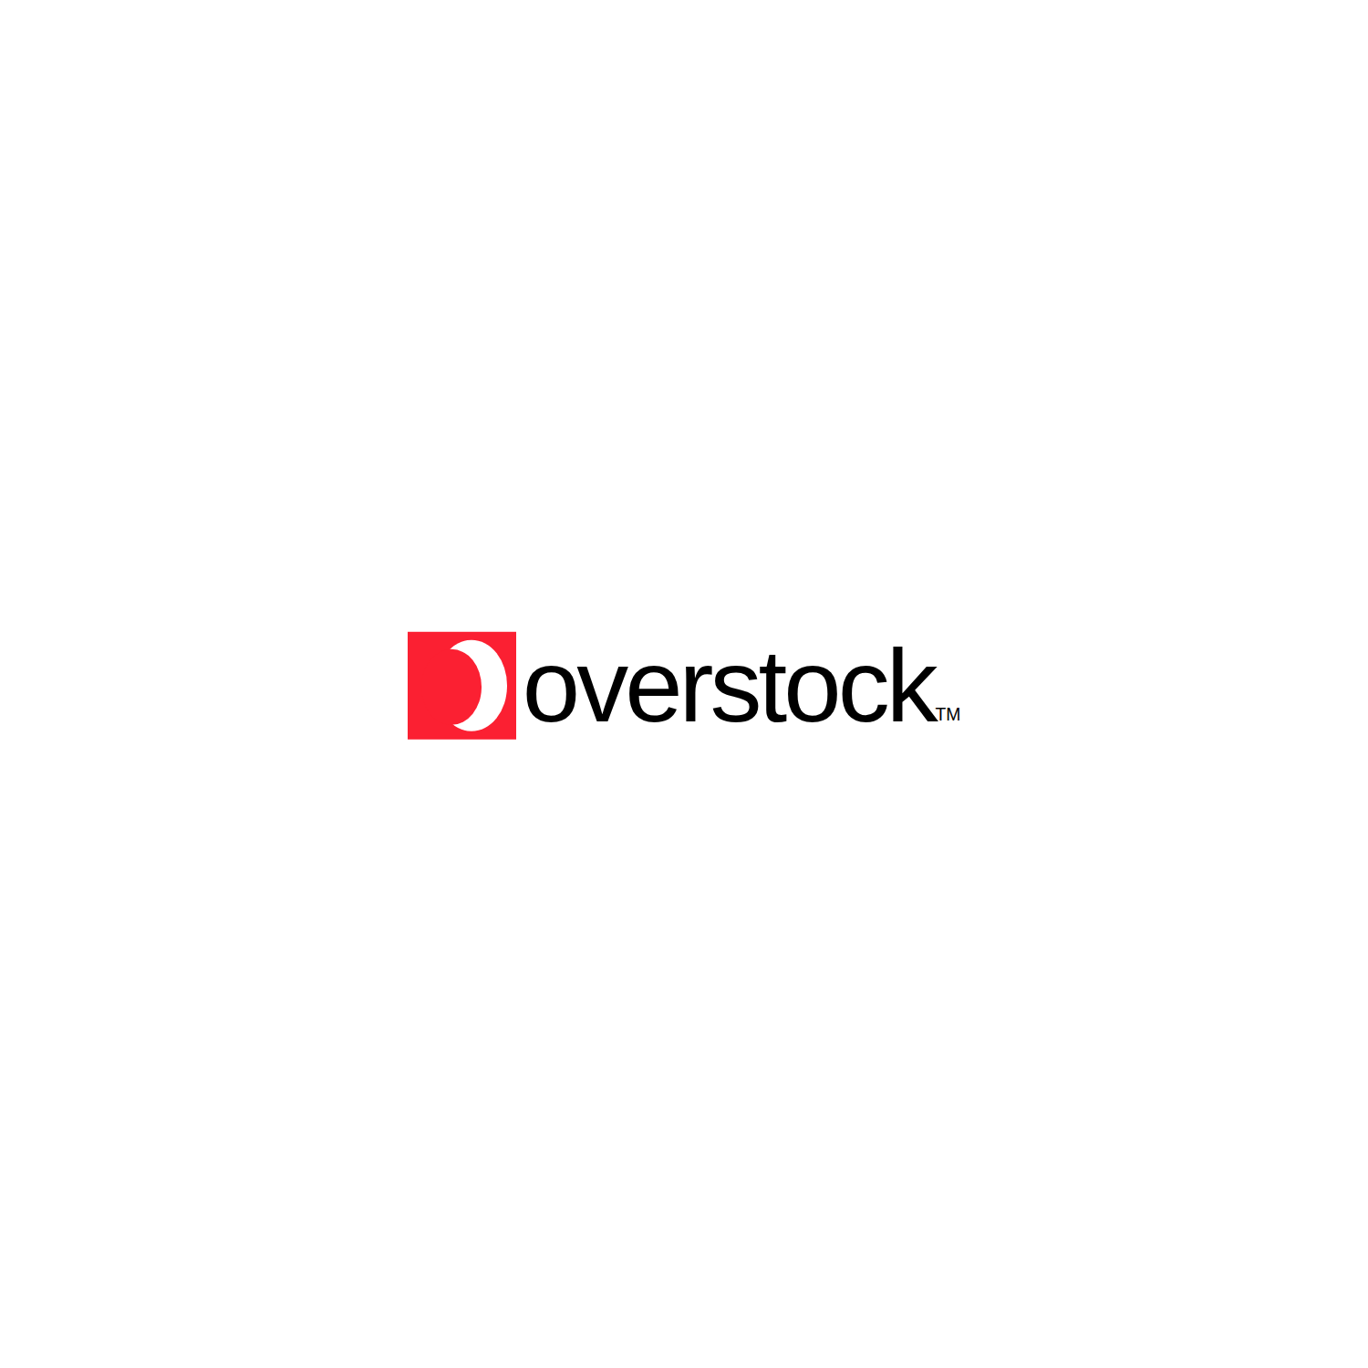overstockTM